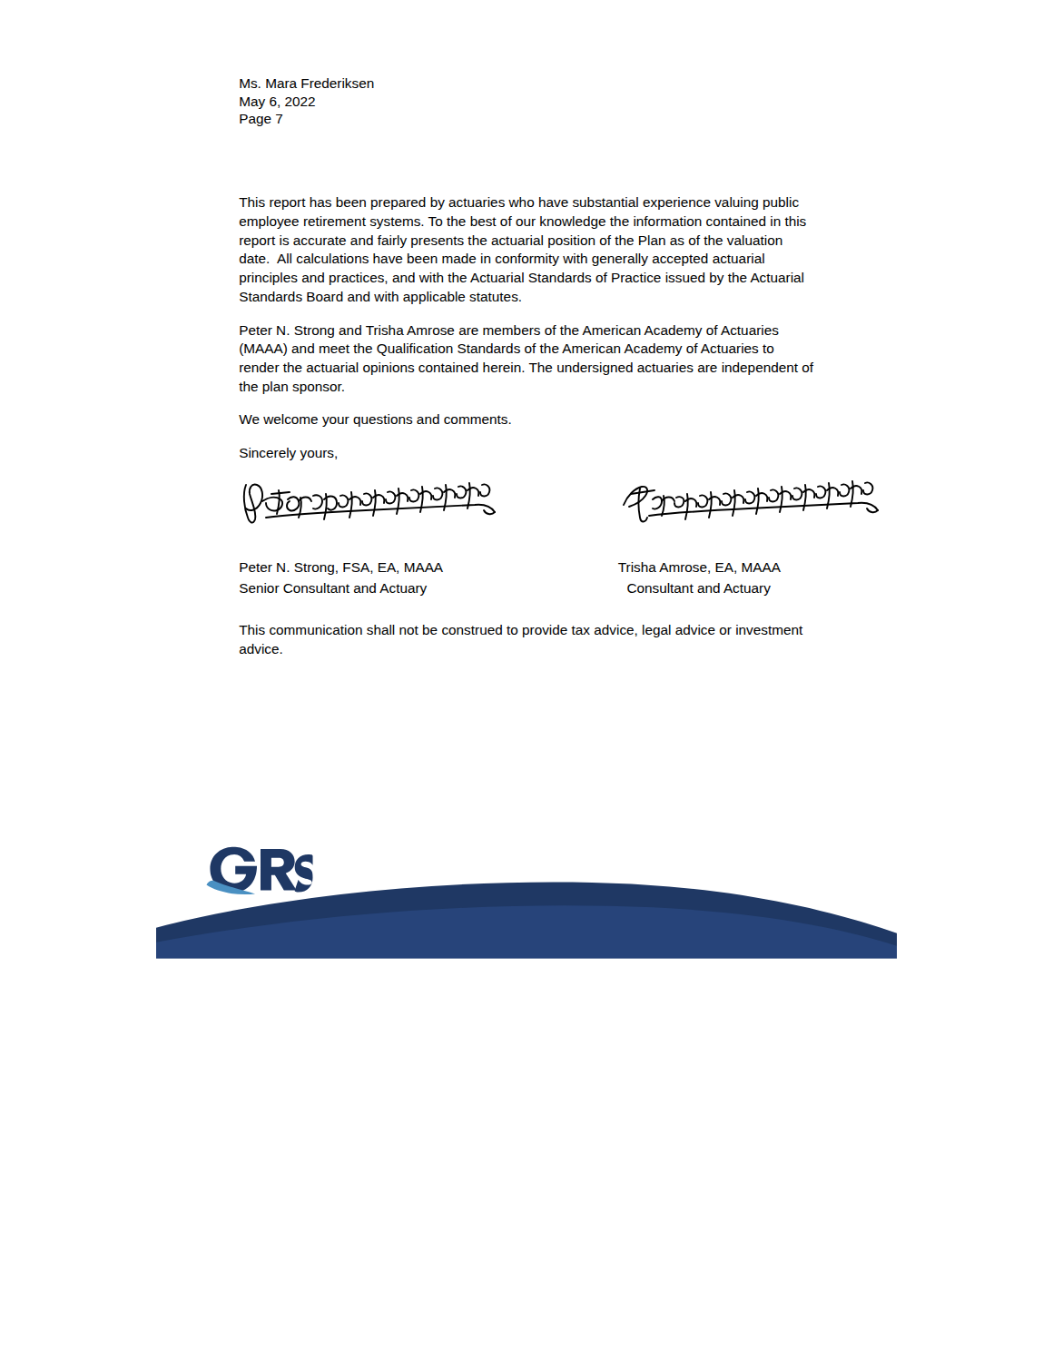Ms. Mara Frederiksen
May 6, 2022
Page 7
This report has been prepared by actuaries who have substantial experience valuing public employee retirement systems. To the best of our knowledge the information contained in this report is accurate and fairly presents the actuarial position of the Plan as of the valuation date. All calculations have been made in conformity with generally accepted actuarial principles and practices, and with the Actuarial Standards of Practice issued by the Actuarial Standards Board and with applicable statutes.
Peter N. Strong and Trisha Amrose are members of the American Academy of Actuaries (MAAA) and meet the Qualification Standards of the American Academy of Actuaries to render the actuarial opinions contained herein. The undersigned actuaries are independent of the plan sponsor.
We welcome your questions and comments.
Sincerely yours,
Peter N. Strong, FSA, EA, MAAA Trisha Amrose, EA, MAAA
Senior Consultant and Actuary Consultant and Actuary
This communication shall not be construed to provide tax advice, legal advice or investment advice.